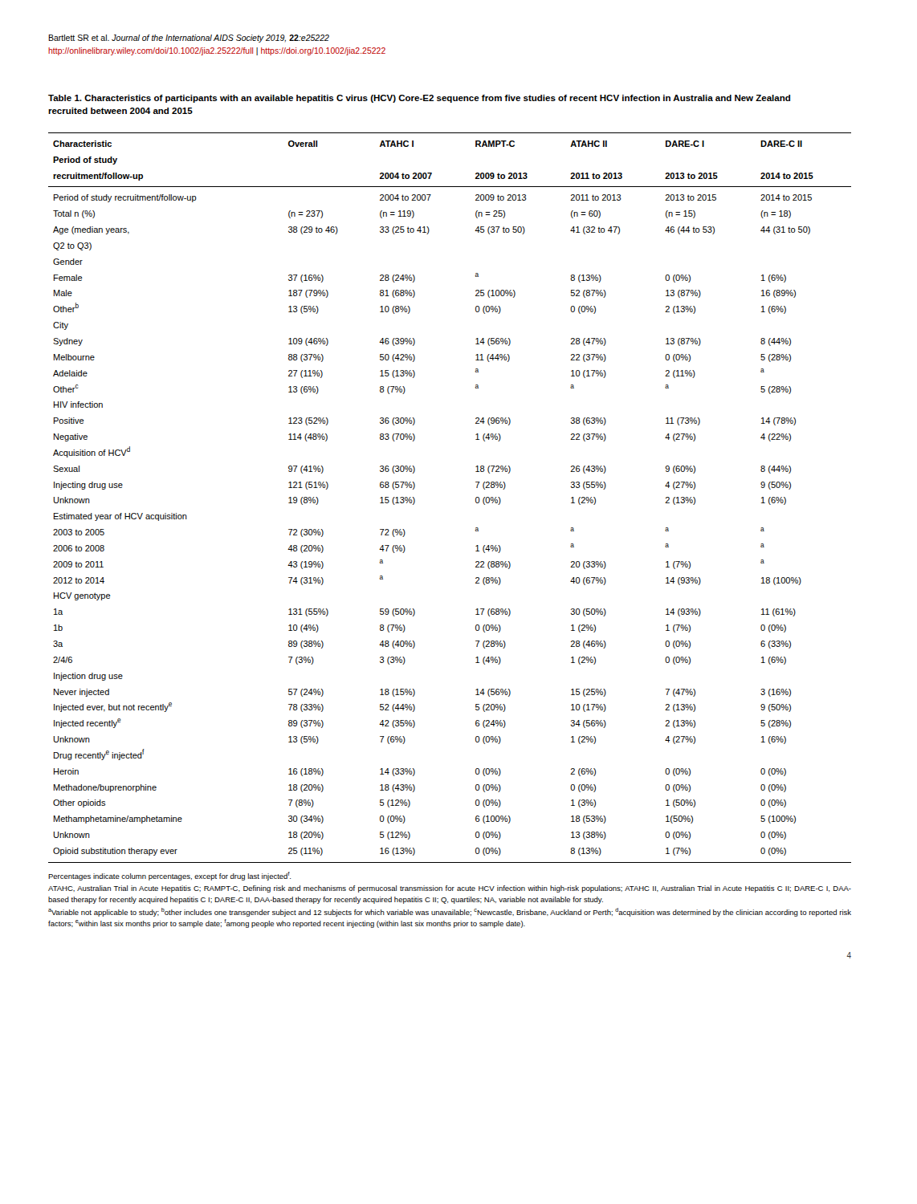Bartlett SR et al. Journal of the International AIDS Society 2019, 22:e25222
http://onlinelibrary.wiley.com/doi/10.1002/jia2.25222/full | https://doi.org/10.1002/jia2.25222
Table 1. Characteristics of participants with an available hepatitis C virus (HCV) Core-E2 sequence from five studies of recent HCV infection in Australia and New Zealand recruited between 2004 and 2015
| Characteristic | Overall | ATAHC I | RAMPT-C | ATAHC II | DARE-C I | DARE-C II |
| --- | --- | --- | --- | --- | --- | --- |
| Period of study | | | | | | |
| recruitment/follow-up | | 2004 to 2007 | 2009 to 2013 | 2011 to 2013 | 2013 to 2015 | 2014 to 2015 |
| Period of study recruitment/follow-up | | 2004 to 2007 | 2009 to 2013 | 2011 to 2013 | 2013 to 2015 | 2014 to 2015 |
| Total n (%) | (n = 237) | (n = 119) | (n = 25) | (n = 60) | (n = 15) | (n = 18) |
| Age (median years, | 38 (29 to 46) | 33 (25 to 41) | 45 (37 to 50) | 41 (32 to 47) | 46 (44 to 53) | 44 (31 to 50) |
| Q2 to Q3) | | | | | | |
| Gender | | | | | | |
| Female | 37 (16%) | 28 (24%) | a | 8 (13%) | 0 (0%) | 1 (6%) |
| Male | 187 (79%) | 81 (68%) | 25 (100%) | 52 (87%) | 13 (87%) | 16 (89%) |
| Other b | 13 (5%) | 10 (8%) | 0 (0%) | 0 (0%) | 2 (13%) | 1 (6%) |
| City | | | | | | |
| Sydney | 109 (46%) | 46 (39%) | 14 (56%) | 28 (47%) | 13 (87%) | 8 (44%) |
| Melbourne | 88 (37%) | 50 (42%) | 11 (44%) | 22 (37%) | 0 (0%) | 5 (28%) |
| Adelaide | 27 (11%) | 15 (13%) | a | 10 (17%) | 2 (11%) | a |
| Other c | 13 (6%) | 8 (7%) | a | a | a | 5 (28%) |
| HIV infection | | | | | | |
| Positive | 123 (52%) | 36 (30%) | 24 (96%) | 38 (63%) | 11 (73%) | 14 (78%) |
| Negative | 114 (48%) | 83 (70%) | 1 (4%) | 22 (37%) | 4 (27%) | 4 (22%) |
| Acquisition of HCV d | | | | | | |
| Sexual | 97 (41%) | 36 (30%) | 18 (72%) | 26 (43%) | 9 (60%) | 8 (44%) |
| Injecting drug use | 121 (51%) | 68 (57%) | 7 (28%) | 33 (55%) | 4 (27%) | 9 (50%) |
| Unknown | 19 (8%) | 15 (13%) | 0 (0%) | 1 (2%) | 2 (13%) | 1 (6%) |
| Estimated year of HCV acquisition | | | | | | |
| 2003 to 2005 | 72 (30%) | 72 (%) | a | a | a | a |
| 2006 to 2008 | 48 (20%) | 47 (%) | 1 (4%) | a | a | a |
| 2009 to 2011 | 43 (19%) | a | 22 (88%) | 20 (33%) | 1 (7%) | a |
| 2012 to 2014 | 74 (31%) | a | 2 (8%) | 40 (67%) | 14 (93%) | 18 (100%) |
| HCV genotype | | | | | | |
| 1a | 131 (55%) | 59 (50%) | 17 (68%) | 30 (50%) | 14 (93%) | 11 (61%) |
| 1b | 10 (4%) | 8 (7%) | 0 (0%) | 1 (2%) | 1 (7%) | 0 (0%) |
| 3a | 89 (38%) | 48 (40%) | 7 (28%) | 28 (46%) | 0 (0%) | 6 (33%) |
| 2/4/6 | 7 (3%) | 3 (3%) | 1 (4%) | 1 (2%) | 0 (0%) | 1 (6%) |
| Injection drug use | | | | | | |
| Never injected | 57 (24%) | 18 (15%) | 14 (56%) | 15 (25%) | 7 (47%) | 3 (16%) |
| Injected ever, but not recently e | 78 (33%) | 52 (44%) | 5 (20%) | 10 (17%) | 2 (13%) | 9 (50%) |
| Injected recently e | 89 (37%) | 42 (35%) | 6 (24%) | 34 (56%) | 2 (13%) | 5 (28%) |
| Unknown | 13 (5%) | 7 (6%) | 0 (0%) | 1 (2%) | 4 (27%) | 1 (6%) |
| Drug recently e injected f | | | | | | |
| Heroin | 16 (18%) | 14 (33%) | 0 (0%) | 2 (6%) | 0 (0%) | 0 (0%) |
| Methadone/buprenorphine | 18 (20%) | 18 (43%) | 0 (0%) | 0 (0%) | 0 (0%) | 0 (0%) |
| Other opioids | 7 (8%) | 5 (12%) | 0 (0%) | 1 (3%) | 1 (50%) | 0 (0%) |
| Methamphetamine/amphetamine | 30 (34%) | 0 (0%) | 6 (100%) | 18 (53%) | 1(50%) | 5 (100%) |
| Unknown | 18 (20%) | 5 (12%) | 0 (0%) | 13 (38%) | 0 (0%) | 0 (0%) |
| Opioid substitution therapy ever | 25 (11%) | 16 (13%) | 0 (0%) | 8 (13%) | 1 (7%) | 0 (0%) |
Percentages indicate column percentages, except for drug last injectedf.
ATAHC, Australian Trial in Acute Hepatitis C; RAMPT-C, Defining risk and mechanisms of permucosal transmission for acute HCV infection within high-risk populations; ATAHC II, Australian Trial in Acute Hepatitis C II; DARE-C I, DAA-based therapy for recently acquired hepatitis C I; DARE-C II, DAA-based therapy for recently acquired hepatitis C II; Q, quartiles; NA, variable not available for study.
a Variable not applicable to study; bother includes one transgender subject and 12 subjects for which variable was unavailable; c Newcastle, Brisbane, Auckland or Perth; dacquisition was determined by the clinician according to reported risk factors; ewithin last six months prior to sample date; famong people who reported recent injecting (within last six months prior to sample date).
4